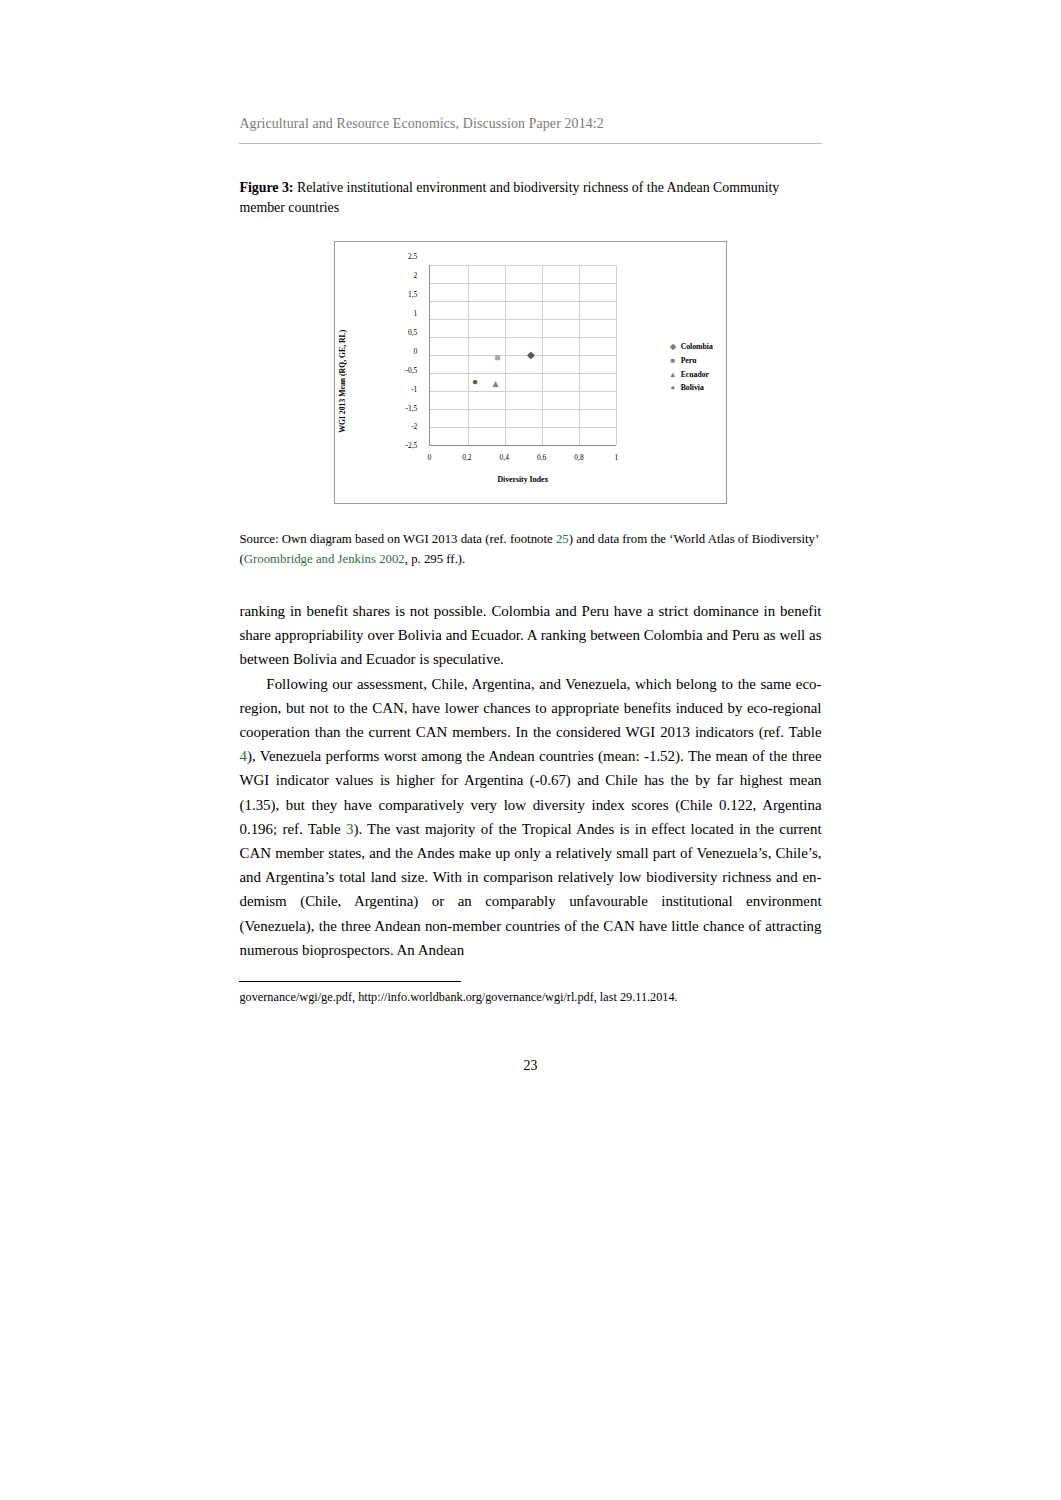Agricultural and Resource Economics, Discussion Paper 2014:2
Figure 3: Relative institutional environment and biodiversity richness of the Andean Community member countries
WGI 2013 Mean (RQ, GE, RL)
2,5 2 1,5 1 0,5 0 -0,5 -1 -1,5 -2 -2,5
◆
■
▲
●
0 0,2 0,4 0,6 0,8 1
Diversity Index
◆Colombia
■Peru
▲Ecuador
●Bolivia
Source: Own diagram based on WGI 2013 data (ref. footnote 25) and data from the ‘World Atlas of Biodiversity’ (Groombridge and Jenkins 2002, p. 295 ff.).
ranking in benefit shares is not possible. Colombia and Peru have a strict dominance in benefit share appropriability over Bolivia and Ecuador. A ranking between Colombia and Peru as well as between Bolivia and Ecuador is speculative.
Following our assessment, Chile, Argentina, and Venezuela, which belong to the same eco-region, but not to the CAN, have lower chances to appropriate benefits induced by eco-regional cooperation than the current CAN members. In the considered WGI 2013 indicators (ref. Table 4), Venezuela performs worst among the Andean countries (mean: -1.52). The mean of the three WGI indicator values is higher for Argentina (-0.67) and Chile has the by far highest mean (1.35), but they have comparatively very low diversity index scores (Chile 0.122, Argentina 0.196; ref. Table 3). The vast majority of the Tropical Andes is in effect located in the current CAN member states, and the Andes make up only a relatively small part of Venezuela’s, Chile’s, and Argentina’s total land size. With in comparison relatively low biodiversity richness and endemism (Chile, Argentina) or an comparably unfavourable institutional environment (Venezuela), the three Andean non-member countries of the CAN have little chance of attracting numerous bioprospectors. An Andean
governance/wgi/ge.pdf, http://info.worldbank.org/governance/wgi/rl.pdf, last 29.11.2014.
23